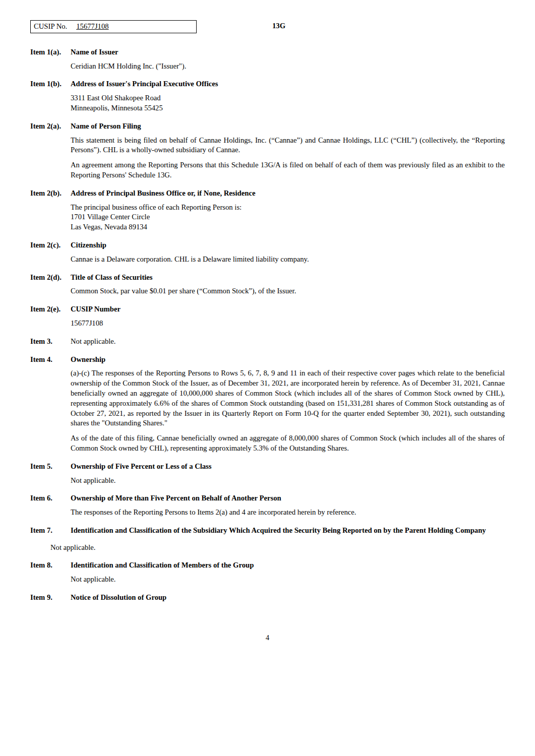CUSIP No. 15677J108
13G
Item 1(a).
Name of Issuer
Ceridian HCM Holding Inc. ("Issuer").
Item 1(b).
Address of Issuer's Principal Executive Offices
3311 East Old Shakopee Road
Minneapolis, Minnesota 55425
Item 2(a).
Name of Person Filing
This statement is being filed on behalf of Cannae Holdings, Inc. (“Cannae”) and Cannae Holdings, LLC (“CHL”) (collectively, the “Reporting Persons”). CHL is a wholly-owned subsidiary of Cannae.
An agreement among the Reporting Persons that this Schedule 13G/A is filed on behalf of each of them was previously filed as an exhibit to the Reporting Persons' Schedule 13G.
Item 2(b).
Address of Principal Business Office or, if None, Residence
The principal business office of each Reporting Person is:
1701 Village Center Circle
Las Vegas, Nevada 89134
Item 2(c).
Citizenship
Cannae is a Delaware corporation. CHL is a Delaware limited liability company.
Item 2(d).
Title of Class of Securities
Common Stock, par value $0.01 per share (“Common Stock”), of the Issuer.
Item 2(e).
CUSIP Number
15677J108
Item 3.
Not applicable.
Item 4.
Ownership
(a)-(c) The responses of the Reporting Persons to Rows 5, 6, 7, 8, 9 and 11 in each of their respective cover pages which relate to the beneficial ownership of the Common Stock of the Issuer, as of December 31, 2021, are incorporated herein by reference. As of December 31, 2021, Cannae beneficially owned an aggregate of 10,000,000 shares of Common Stock (which includes all of the shares of Common Stock owned by CHL), representing approximately 6.6% of the shares of Common Stock outstanding (based on 151,331,281 shares of Common Stock outstanding as of October 27, 2021, as reported by the Issuer in its Quarterly Report on Form 10-Q for the quarter ended September 30, 2021), such outstanding shares the "Outstanding Shares."
As of the date of this filing, Cannae beneficially owned an aggregate of 8,000,000 shares of Common Stock (which includes all of the shares of Common Stock owned by CHL), representing approximately 5.3% of the Outstanding Shares.
Item 5.
Ownership of Five Percent or Less of a Class
Not applicable.
Item 6.
Ownership of More than Five Percent on Behalf of Another Person
The responses of the Reporting Persons to Items 2(a) and 4 are incorporated herein by reference.
Item 7. Identification and Classification of the Subsidiary Which Acquired the Security Being Reported on by the Parent Holding Company
Not applicable.
Item 8.
Identification and Classification of Members of the Group
Not applicable.
Item 9.
Notice of Dissolution of Group
4